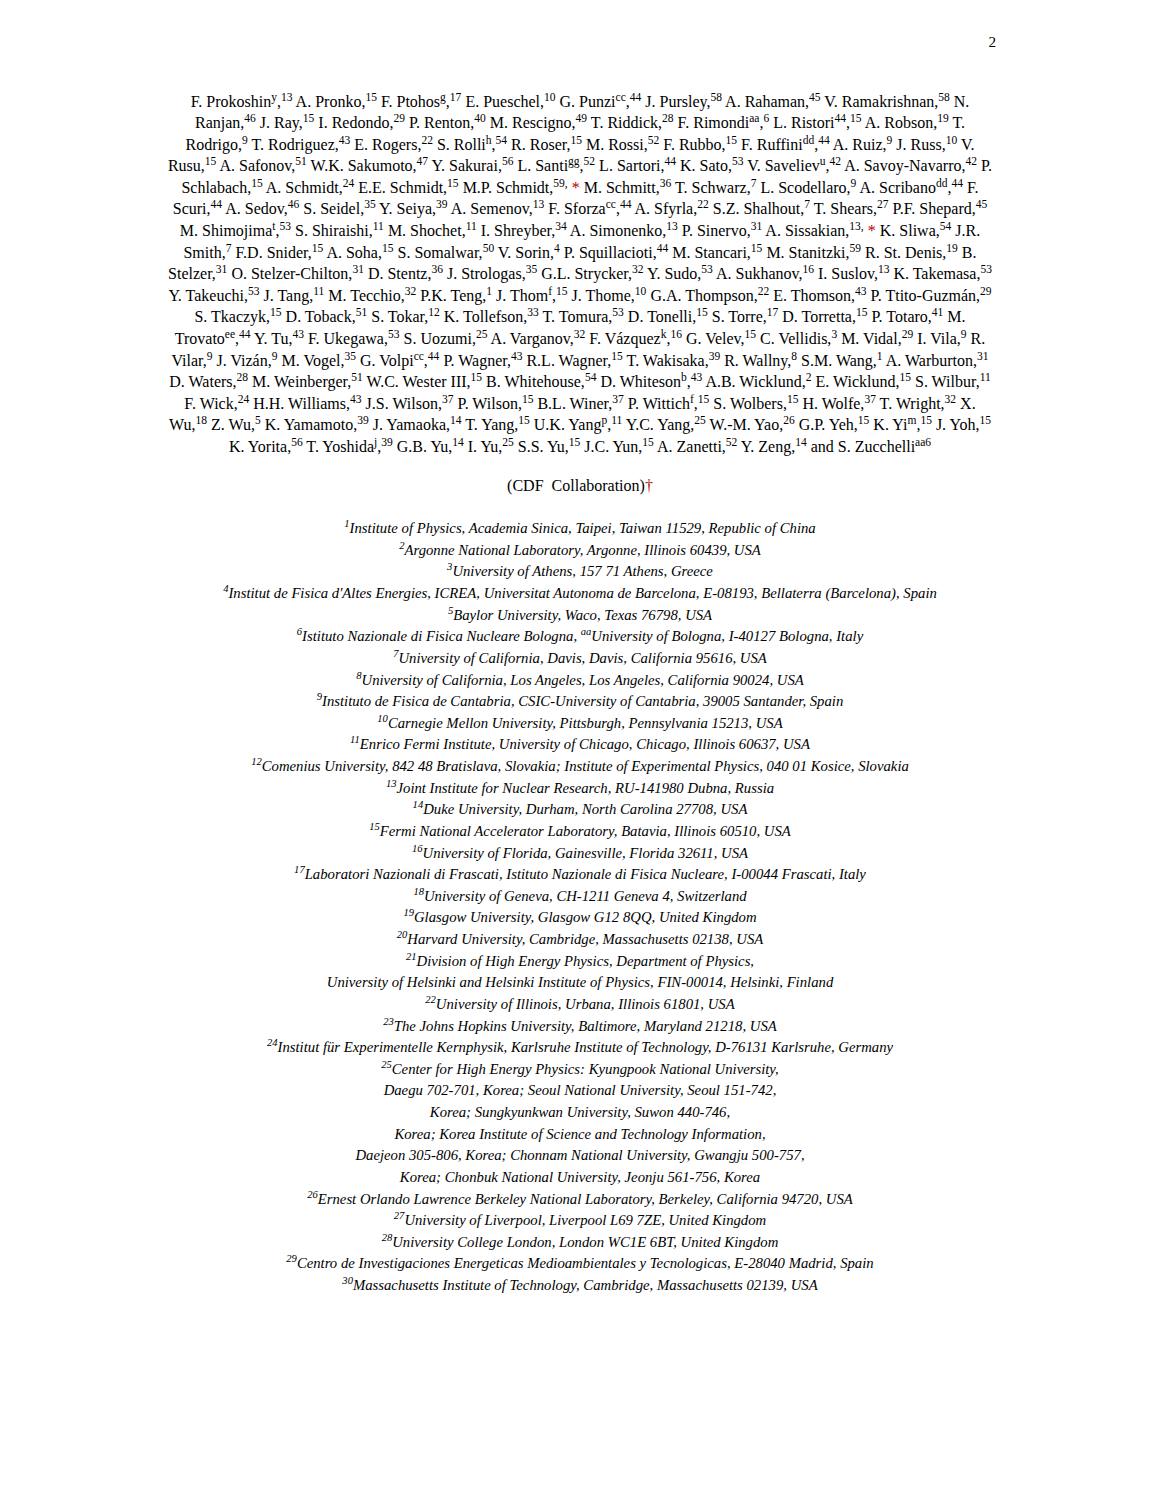2
F. Prokoshiny,13 A. Pronko,15 F. Ptohosg,17 E. Pueschel,10 G. Punzicc,44 J. Pursley,58 A. Rahaman,45 V. Ramakrishnan,58 N. Ranjan,46 J. Ray,15 I. Redondo,29 P. Renton,40 M. Rescigno,49 T. Riddick,28 F. Rimondiaa,6 L. Ristori44,15 A. Robson,19 T. Rodrigo,9 T. Rodriguez,43 E. Rogers,22 S. Rollih,54 R. Roser,15 M. Rossi,52 F. Rubbo,15 F. Ruffinidd,44 A. Ruiz,9 J. Russ,10 V. Rusu,15 A. Safonov,51 W.K. Sakumoto,47 Y. Sakurai,56 L. Santigg,52 L. Sartori,44 K. Sato,53 V. Savelievu,42 A. Savoy-Navarro,42 P. Schlabach,15 A. Schmidt,24 E.E. Schmidt,15 M.P. Schmidt,59, * M. Schmitt,36 T. Schwarz,7 L. Scodellaro,9 A. Scribanodd,44 F. Scuri,44 A. Sedov,46 S. Seidel,35 Y. Seiya,39 A. Semenov,13 F. Sforzacc,44 A. Sfyrla,22 S.Z. Shalhout,7 T. Shears,27 P.F. Shepard,45 M. Shimojimat,53 S. Shiraishi,11 M. Shochet,11 I. Shreyber,34 A. Simonenko,13 P. Sinervo,31 A. Sissakian,13, * K. Sliwa,54 J.R. Smith,7 F.D. Snider,15 A. Soha,15 S. Somalwar,50 V. Sorin,4 P. Squillacioti,44 M. Stancari,15 M. Stanitzki,59 R. St. Denis,19 B. Stelzer,31 O. Stelzer-Chilton,31 D. Stentz,36 J. Strologas,35 G.L. Strycker,32 Y. Sudo,53 A. Sukhanov,16 I. Suslov,13 K. Takemasa,53 Y. Takeuchi,53 J. Tang,11 M. Tecchio,32 P.K. Teng,1 J. Thomf,15 J. Thome,10 G.A. Thompson,22 E. Thomson,43 P. Ttito-Guzmán,29 S. Tkaczyk,15 D. Toback,51 S. Tokar,12 K. Tollefson,33 T. Tomura,53 D. Tonelli,15 S. Torre,17 D. Torretta,15 P. Totaro,41 M. Trovatoee,44 Y. Tu,43 F. Ukegawa,53 S. Uozumi,25 A. Varganov,32 F. Vázquezk,16 G. Velev,15 C. Vellidis,3 M. Vidal,29 I. Vila,9 R. Vilar,9 J. Vizán,9 M. Vogel,35 G. Volpicc,44 P. Wagner,43 R.L. Wagner,15 T. Wakisaka,39 R. Wallny,8 S.M. Wang,1 A. Warburton,31 D. Waters,28 M. Weinberger,51 W.C. Wester III,15 B. Whitehouse,54 D. Whitesonb,43 A.B. Wicklund,2 E. Wicklund,15 S. Wilbur,11 F. Wick,24 H.H. Williams,43 J.S. Wilson,37 P. Wilson,15 B.L. Winer,37 P. Wittichf,15 S. Wolbers,15 H. Wolfe,37 T. Wright,32 X. Wu,18 Z. Wu,5 K. Yamamoto,39 J. Yamaoka,14 T. Yang,15 U.K. Yangp,11 Y.C. Yang,25 W.-M. Yao,26 G.P. Yeh,15 K. Yim,15 J. Yoh,15 K. Yorita,56 T. Yoshidaj,39 G.B. Yu,14 I. Yu,25 S.S. Yu,15 J.C. Yun,15 A. Zanetti,52 Y. Zeng,14 and S. Zucchelliaa6
(CDF Collaboration)†
1Institute of Physics, Academia Sinica, Taipei, Taiwan 11529, Republic of China
2Argonne National Laboratory, Argonne, Illinois 60439, USA
3University of Athens, 157 71 Athens, Greece
4Institut de Fisica d'Altes Energies, ICREA, Universitat Autonoma de Barcelona, E-08193, Bellaterra (Barcelona), Spain
5Baylor University, Waco, Texas 76798, USA
6Istituto Nazionale di Fisica Nucleare Bologna, aaUniversity of Bologna, I-40127 Bologna, Italy
7University of California, Davis, Davis, California 95616, USA
8University of California, Los Angeles, Los Angeles, California 90024, USA
9Instituto de Fisica de Cantabria, CSIC-University of Cantabria, 39005 Santander, Spain
10Carnegie Mellon University, Pittsburgh, Pennsylvania 15213, USA
11Enrico Fermi Institute, University of Chicago, Chicago, Illinois 60637, USA
12Comenius University, 842 48 Bratislava, Slovakia; Institute of Experimental Physics, 040 01 Kosice, Slovakia
13Joint Institute for Nuclear Research, RU-141980 Dubna, Russia
14Duke University, Durham, North Carolina 27708, USA
15Fermi National Accelerator Laboratory, Batavia, Illinois 60510, USA
16University of Florida, Gainesville, Florida 32611, USA
17Laboratori Nazionali di Frascati, Istituto Nazionale di Fisica Nucleare, I-00044 Frascati, Italy
18University of Geneva, CH-1211 Geneva 4, Switzerland
19Glasgow University, Glasgow G12 8QQ, United Kingdom
20Harvard University, Cambridge, Massachusetts 02138, USA
21Division of High Energy Physics, Department of Physics,
University of Helsinki and Helsinki Institute of Physics, FIN-00014, Helsinki, Finland
22University of Illinois, Urbana, Illinois 61801, USA
23The Johns Hopkins University, Baltimore, Maryland 21218, USA
24Institut für Experimentelle Kernphysik, Karlsruhe Institute of Technology, D-76131 Karlsruhe, Germany
25Center for High Energy Physics: Kyungpook National University,
Daegu 702-701, Korea; Seoul National University, Seoul 151-742,
Korea; Sungkyunkwan University, Suwon 440-746,
Korea; Korea Institute of Science and Technology Information,
Daejeon 305-806, Korea; Chonnam National University, Gwangju 500-757,
Korea; Chonbuk National University, Jeonju 561-756, Korea
26Ernest Orlando Lawrence Berkeley National Laboratory, Berkeley, California 94720, USA
27University of Liverpool, Liverpool L69 7ZE, United Kingdom
28University College London, London WC1E 6BT, United Kingdom
29Centro de Investigaciones Energeticas Medioambientales y Tecnologicas, E-28040 Madrid, Spain
30Massachusetts Institute of Technology, Cambridge, Massachusetts 02139, USA